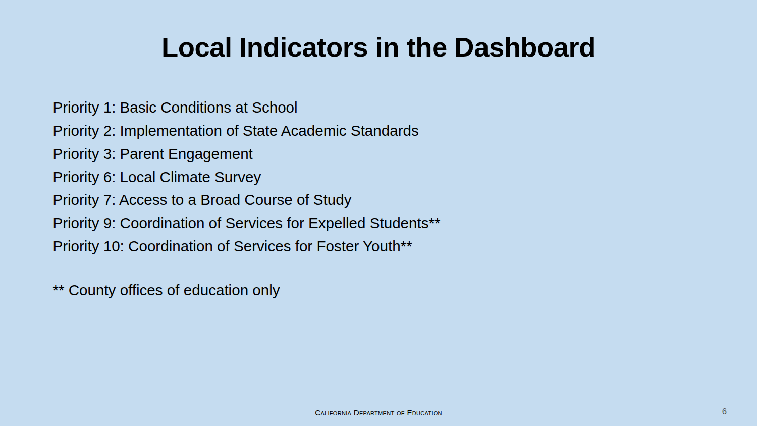Local Indicators in the Dashboard
Priority 1: Basic Conditions at School
Priority 2: Implementation of State Academic Standards
Priority 3: Parent Engagement
Priority 6: Local Climate Survey
Priority 7: Access to a Broad Course of Study
Priority 9: Coordination of Services for Expelled Students**
Priority 10: Coordination of Services for Foster Youth**
** County offices of education only
California Department of Education 6